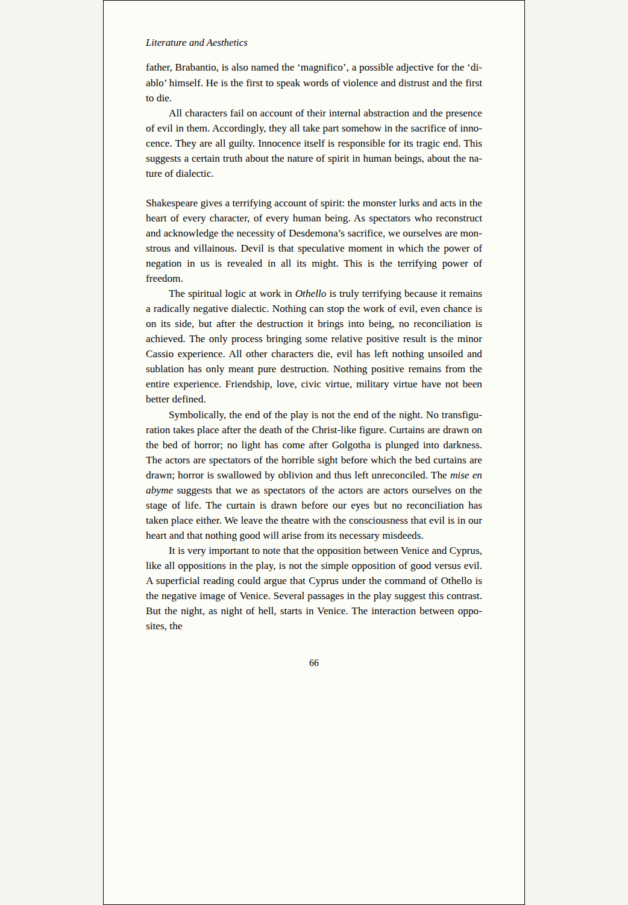Literature and Aesthetics
father, Brabantio, is also named the ‘magnifico’, a possible adjective for the ‘diablo’ himself. He is the first to speak words of violence and distrust and the first to die.
All characters fail on account of their internal abstraction and the presence of evil in them. Accordingly, they all take part somehow in the sacrifice of innocence. They are all guilty. Innocence itself is responsible for its tragic end. This suggests a certain truth about the nature of spirit in human beings, about the nature of dialectic.
Shakespeare gives a terrifying account of spirit: the monster lurks and acts in the heart of every character, of every human being. As spectators who reconstruct and acknowledge the necessity of Desdemona’s sacrifice, we ourselves are monstrous and villainous. Devil is that speculative moment in which the power of negation in us is revealed in all its might. This is the terrifying power of freedom.
The spiritual logic at work in Othello is truly terrifying because it remains a radically negative dialectic. Nothing can stop the work of evil, even chance is on its side, but after the destruction it brings into being, no reconciliation is achieved. The only process bringing some relative positive result is the minor Cassio experience. All other characters die, evil has left nothing unsoiled and sublation has only meant pure destruction. Nothing positive remains from the entire experience. Friendship, love, civic virtue, military virtue have not been better defined.
Symbolically, the end of the play is not the end of the night. No transfiguration takes place after the death of the Christ-like figure. Curtains are drawn on the bed of horror; no light has come after Golgotha is plunged into darkness. The actors are spectators of the horrible sight before which the bed curtains are drawn; horror is swallowed by oblivion and thus left unreconciled. The mise en abyme suggests that we as spectators of the actors are actors ourselves on the stage of life. The curtain is drawn before our eyes but no reconciliation has taken place either. We leave the theatre with the consciousness that evil is in our heart and that nothing good will arise from its necessary misdeeds.
It is very important to note that the opposition between Venice and Cyprus, like all oppositions in the play, is not the simple opposition of good versus evil. A superficial reading could argue that Cyprus under the command of Othello is the negative image of Venice. Several passages in the play suggest this contrast. But the night, as night of hell, starts in Venice. The interaction between opposites, the
66